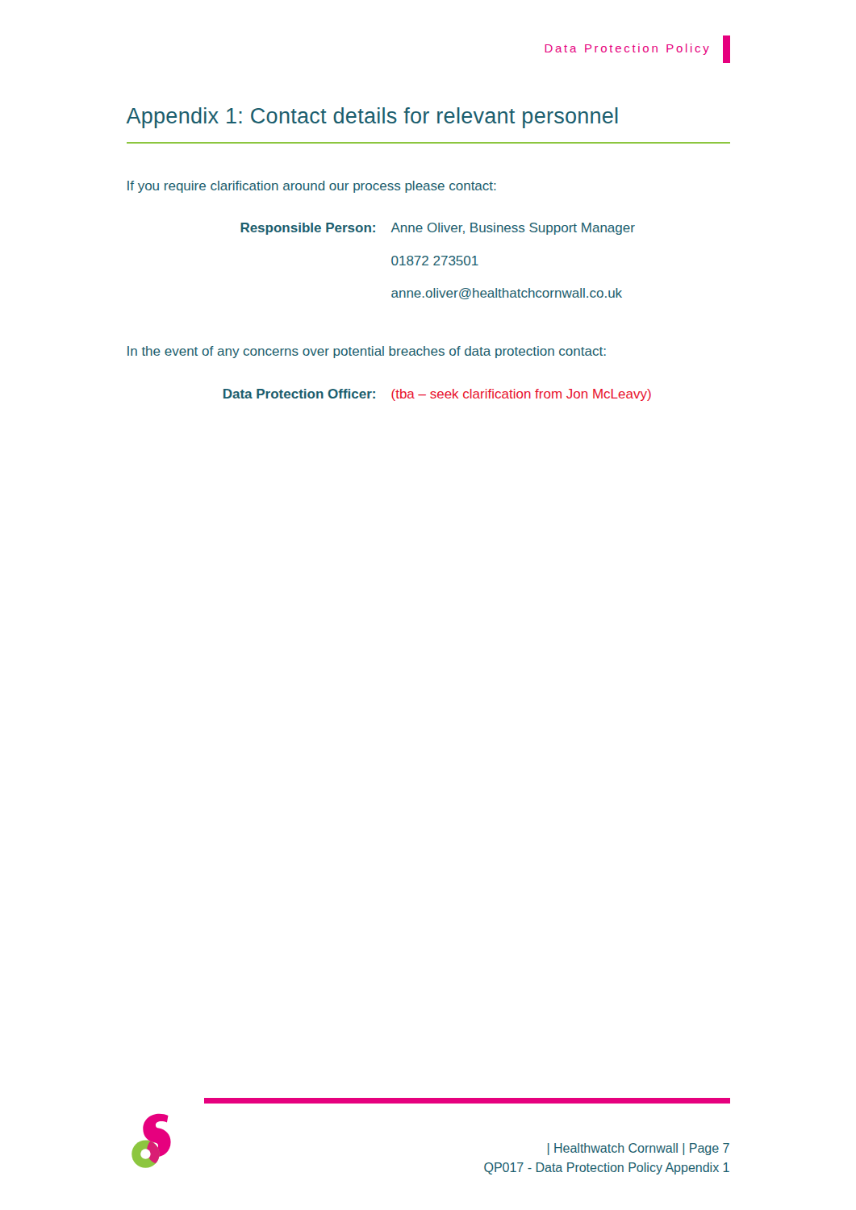Data Protection Policy
Appendix 1: Contact details for relevant personnel
If you require clarification around our process please contact:
Responsible Person:
Anne Oliver, Business Support Manager
01872 273501
anne.oliver@healthatchcornwall.co.uk
In the event of any concerns over potential breaches of data protection contact:
Data Protection Officer:
(tba – seek clarification from Jon McLeavy)
| Healthwatch Cornwall | Page 7
QP017 - Data Protection Policy Appendix 1